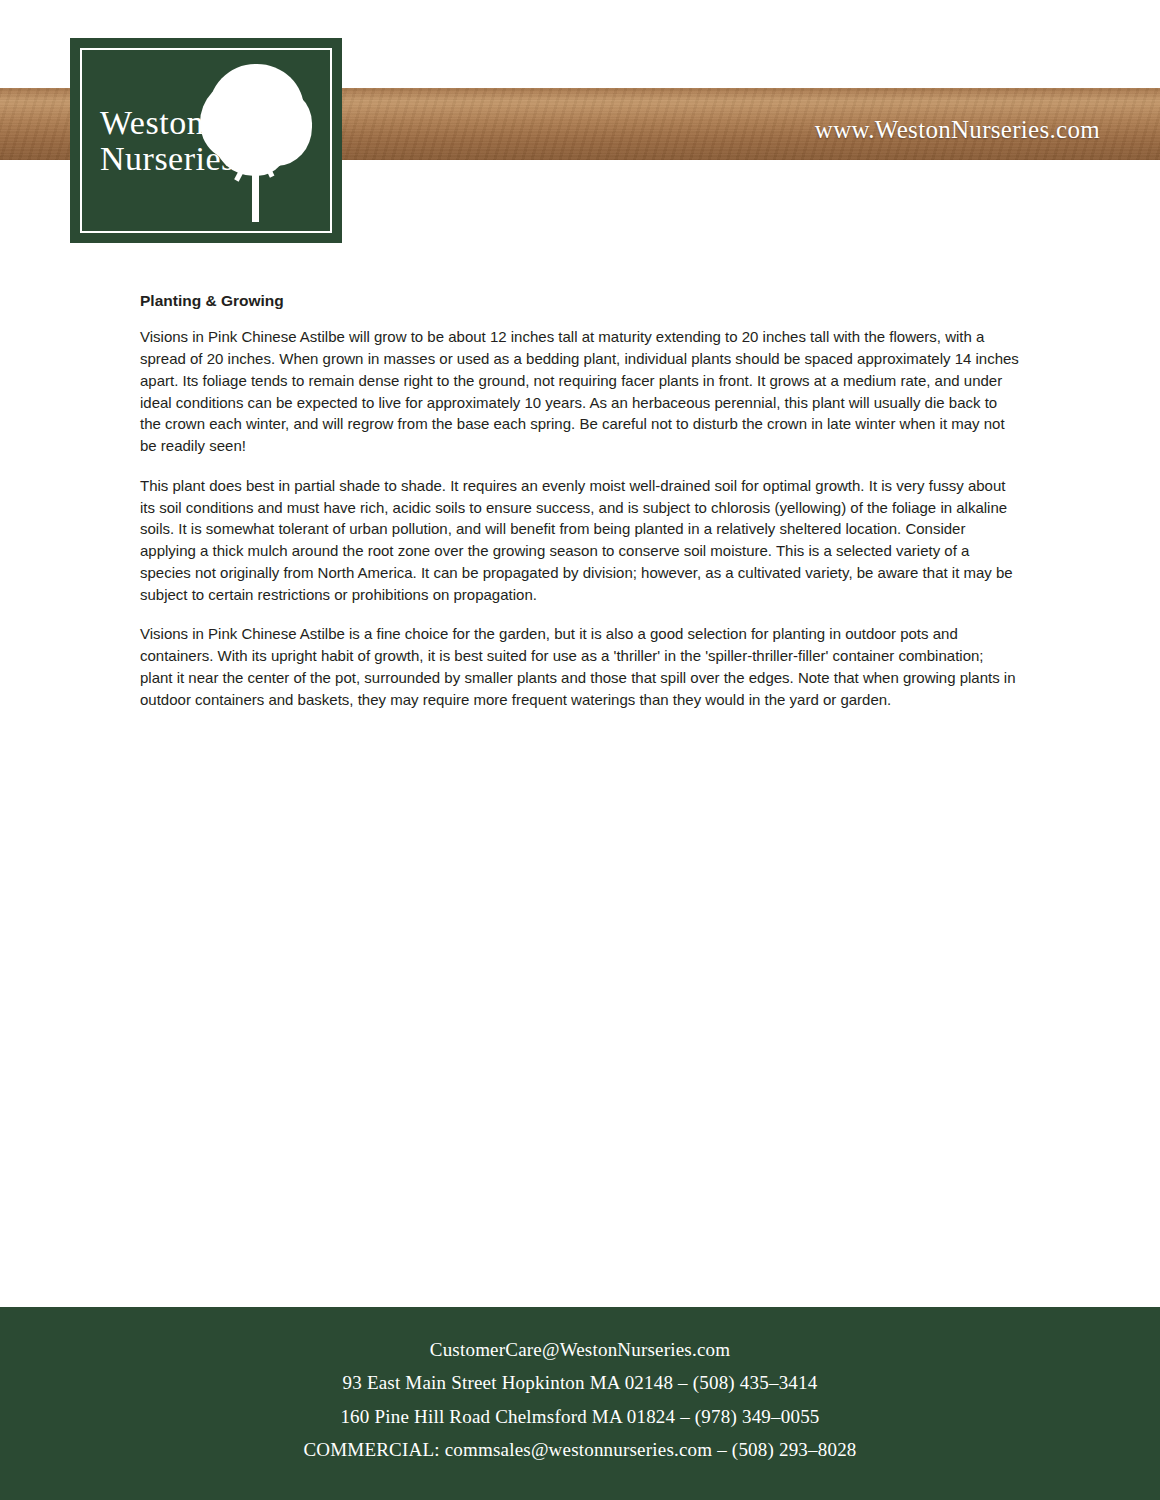www.WestonNurseries.com
Weston Nurseries
Planting & Growing
Visions in Pink Chinese Astilbe will grow to be about 12 inches tall at maturity extending to 20 inches tall with the flowers, with a spread of 20 inches. When grown in masses or used as a bedding plant, individual plants should be spaced approximately 14 inches apart. Its foliage tends to remain dense right to the ground, not requiring facer plants in front. It grows at a medium rate, and under ideal conditions can be expected to live for approximately 10 years. As an herbaceous perennial, this plant will usually die back to the crown each winter, and will regrow from the base each spring. Be careful not to disturb the crown in late winter when it may not be readily seen!
This plant does best in partial shade to shade. It requires an evenly moist well-drained soil for optimal growth. It is very fussy about its soil conditions and must have rich, acidic soils to ensure success, and is subject to chlorosis (yellowing) of the foliage in alkaline soils. It is somewhat tolerant of urban pollution, and will benefit from being planted in a relatively sheltered location. Consider applying a thick mulch around the root zone over the growing season to conserve soil moisture. This is a selected variety of a species not originally from North America. It can be propagated by division; however, as a cultivated variety, be aware that it may be subject to certain restrictions or prohibitions on propagation.
Visions in Pink Chinese Astilbe is a fine choice for the garden, but it is also a good selection for planting in outdoor pots and containers. With its upright habit of growth, it is best suited for use as a 'thriller' in the 'spiller-thriller-filler' container combination; plant it near the center of the pot, surrounded by smaller plants and those that spill over the edges. Note that when growing plants in outdoor containers and baskets, they may require more frequent waterings than they would in the yard or garden.
CustomerCare@WestonNurseries.com
93 East Main Street Hopkinton MA 02148 – (508) 435–3414
160 Pine Hill Road Chelmsford MA 01824 – (978) 349–0055
COMMERCIAL: commsales@westonnurseries.com – (508) 293–8028